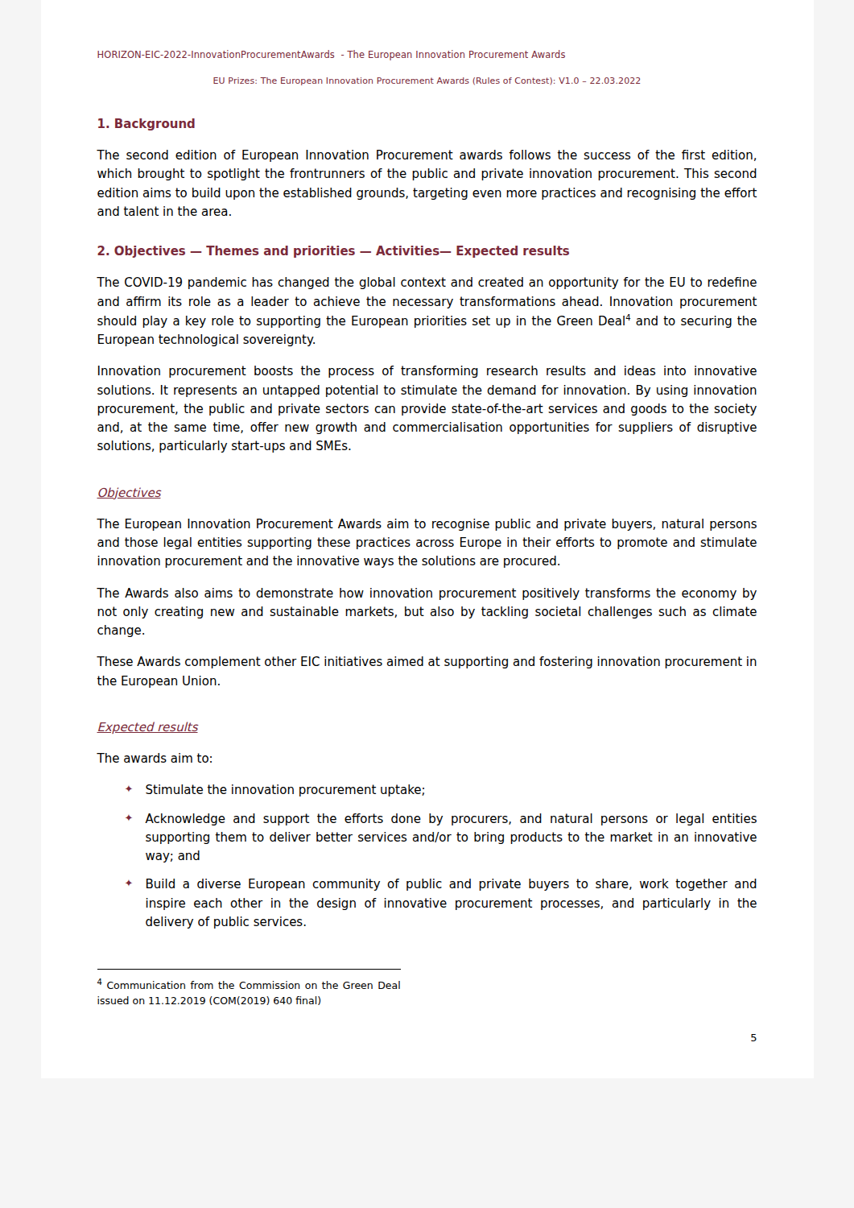HORIZON-EIC-2022-InnovationProcurementAwards - The European Innovation Procurement Awards
EU Prizes: The European Innovation Procurement Awards (Rules of Contest): V1.0 – 22.03.2022
1. Background
The second edition of European Innovation Procurement awards follows the success of the first edition, which brought to spotlight the frontrunners of the public and private innovation procurement. This second edition aims to build upon the established grounds, targeting even more practices and recognising the effort and talent in the area.
2. Objectives — Themes and priorities — Activities— Expected results
The COVID-19 pandemic has changed the global context and created an opportunity for the EU to redefine and affirm its role as a leader to achieve the necessary transformations ahead. Innovation procurement should play a key role to supporting the European priorities set up in the Green Deal4 and to securing the European technological sovereignty.
Innovation procurement boosts the process of transforming research results and ideas into innovative solutions. It represents an untapped potential to stimulate the demand for innovation. By using innovation procurement, the public and private sectors can provide state-of-the-art services and goods to the society and, at the same time, offer new growth and commercialisation opportunities for suppliers of disruptive solutions, particularly start-ups and SMEs.
Objectives
The European Innovation Procurement Awards aim to recognise public and private buyers, natural persons and those legal entities supporting these practices across Europe in their efforts to promote and stimulate innovation procurement and the innovative ways the solutions are procured.
The Awards also aims to demonstrate how innovation procurement positively transforms the economy by not only creating new and sustainable markets, but also by tackling societal challenges such as climate change.
These Awards complement other EIC initiatives aimed at supporting and fostering innovation procurement in the European Union.
Expected results
The awards aim to:
Stimulate the innovation procurement uptake;
Acknowledge and support the efforts done by procurers, and natural persons or legal entities supporting them to deliver better services and/or to bring products to the market in an innovative way; and
Build a diverse European community of public and private buyers to share, work together and inspire each other in the design of innovative procurement processes, and particularly in the delivery of public services.
4 Communication from the Commission on the Green Deal issued on 11.12.2019 (COM(2019) 640 final)
5